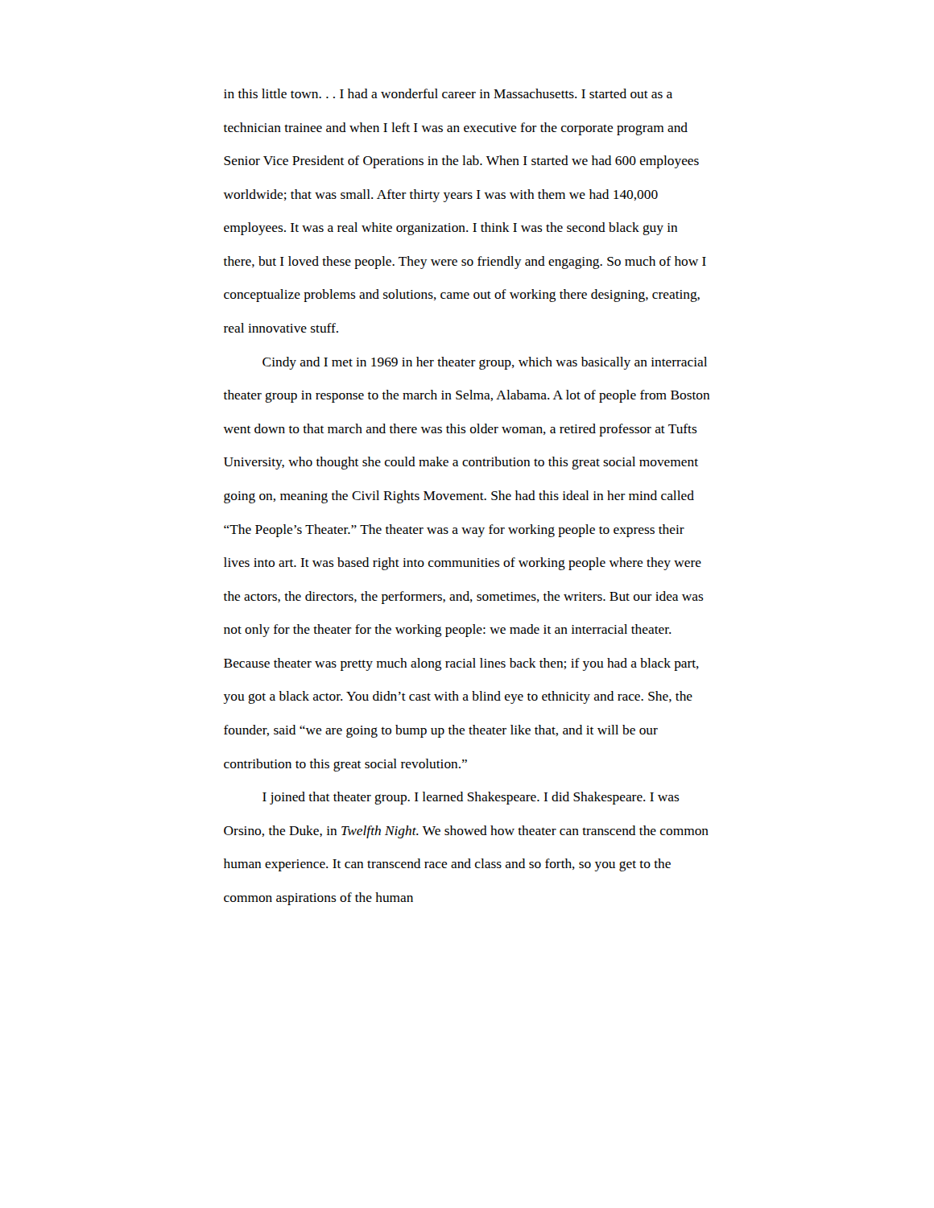in this little town. . . I had a wonderful career in Massachusetts. I started out as a technician trainee and when I left I was an executive for the corporate program and Senior Vice President of Operations in the lab. When I started we had 600 employees worldwide; that was small. After thirty years I was with them we had 140,000 employees. It was a real white organization. I think I was the second black guy in there, but I loved these people. They were so friendly and engaging. So much of how I conceptualize problems and solutions, came out of working there designing, creating, real innovative stuff.
Cindy and I met in 1969 in her theater group, which was basically an interracial theater group in response to the march in Selma, Alabama. A lot of people from Boston went down to that march and there was this older woman, a retired professor at Tufts University, who thought she could make a contribution to this great social movement going on, meaning the Civil Rights Movement. She had this ideal in her mind called “The People’s Theater.” The theater was a way for working people to express their lives into art. It was based right into communities of working people where they were the actors, the directors, the performers, and, sometimes, the writers. But our idea was not only for the theater for the working people: we made it an interracial theater. Because theater was pretty much along racial lines back then; if you had a black part, you got a black actor. You didn’t cast with a blind eye to ethnicity and race. She, the founder, said “we are going to bump up the theater like that, and it will be our contribution to this great social revolution.”
I joined that theater group. I learned Shakespeare. I did Shakespeare. I was Orsino, the Duke, in Twelfth Night. We showed how theater can transcend the common human experience. It can transcend race and class and so forth, so you get to the common aspirations of the human